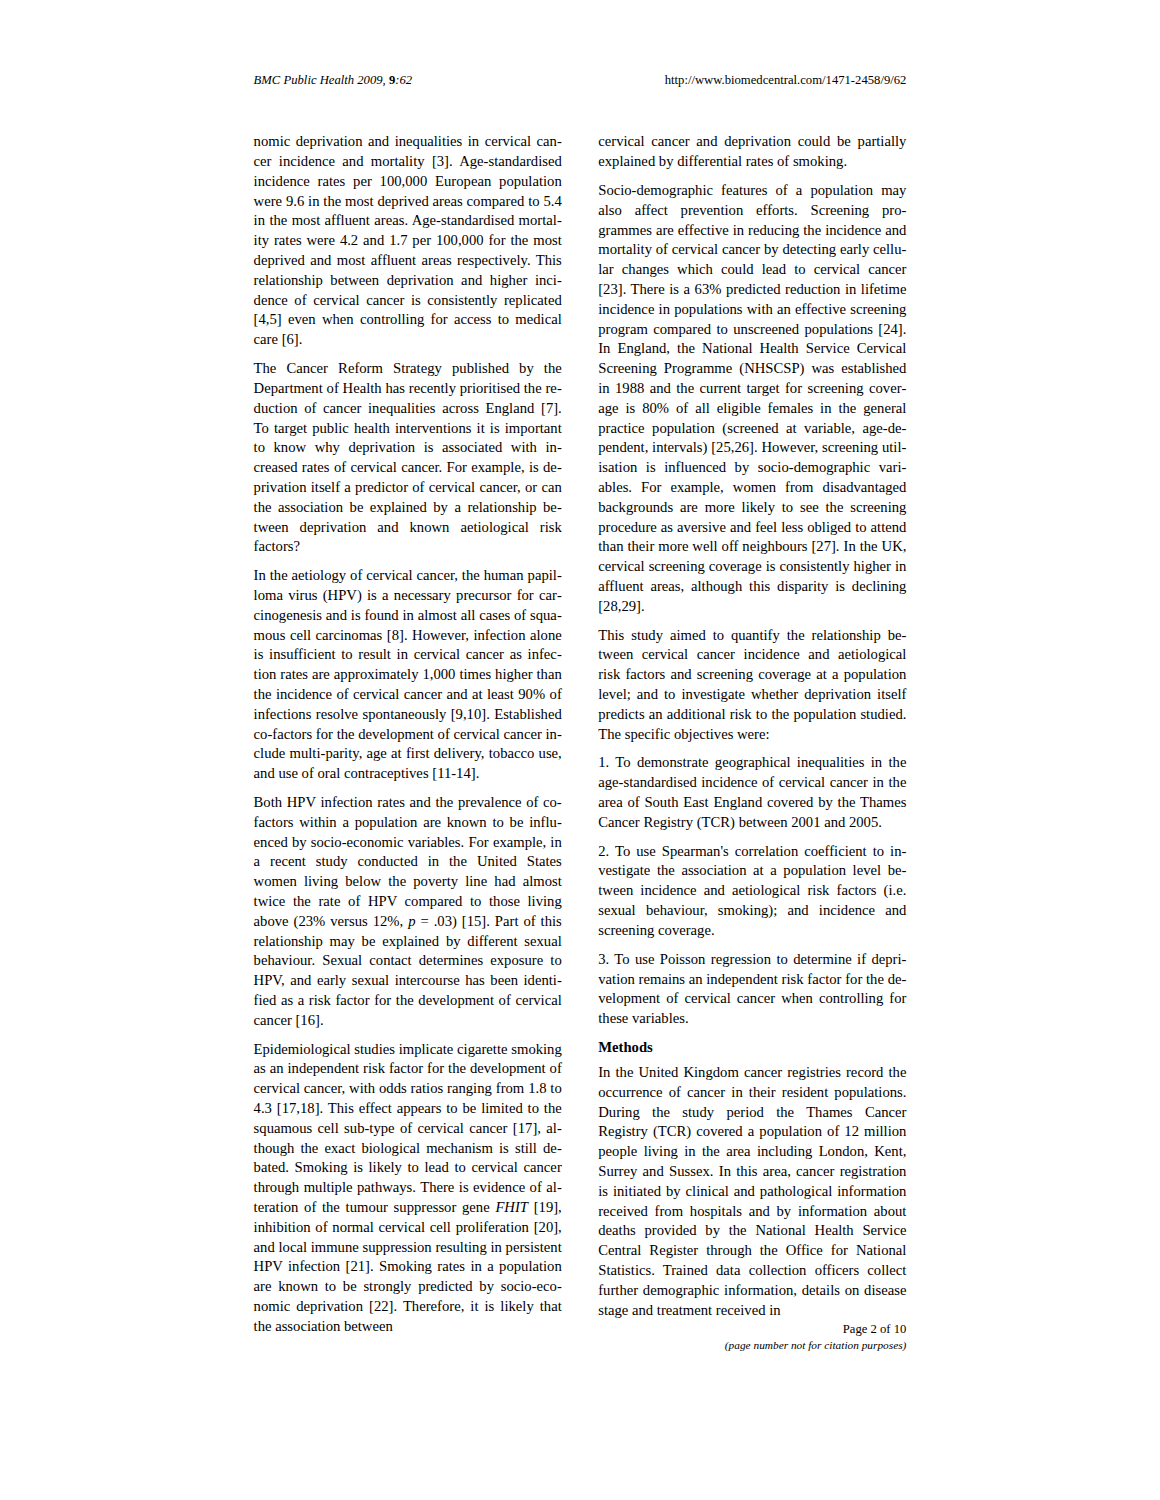BMC Public Health 2009, 9:62
http://www.biomedcentral.com/1471-2458/9/62
nomic deprivation and inequalities in cervical cancer incidence and mortality [3]. Age-standardised incidence rates per 100,000 European population were 9.6 in the most deprived areas compared to 5.4 in the most affluent areas. Age-standardised mortality rates were 4.2 and 1.7 per 100,000 for the most deprived and most affluent areas respectively. This relationship between deprivation and higher incidence of cervical cancer is consistently replicated [4,5] even when controlling for access to medical care [6].
The Cancer Reform Strategy published by the Department of Health has recently prioritised the reduction of cancer inequalities across England [7]. To target public health interventions it is important to know why deprivation is associated with increased rates of cervical cancer. For example, is deprivation itself a predictor of cervical cancer, or can the association be explained by a relationship between deprivation and known aetiological risk factors?
In the aetiology of cervical cancer, the human papilloma virus (HPV) is a necessary precursor for carcinogenesis and is found in almost all cases of squamous cell carcinomas [8]. However, infection alone is insufficient to result in cervical cancer as infection rates are approximately 1,000 times higher than the incidence of cervical cancer and at least 90% of infections resolve spontaneously [9,10]. Established co-factors for the development of cervical cancer include multi-parity, age at first delivery, tobacco use, and use of oral contraceptives [11-14].
Both HPV infection rates and the prevalence of co-factors within a population are known to be influenced by socio-economic variables. For example, in a recent study conducted in the United States women living below the poverty line had almost twice the rate of HPV compared to those living above (23% versus 12%, p = .03) [15]. Part of this relationship may be explained by different sexual behaviour. Sexual contact determines exposure to HPV, and early sexual intercourse has been identified as a risk factor for the development of cervical cancer [16].
Epidemiological studies implicate cigarette smoking as an independent risk factor for the development of cervical cancer, with odds ratios ranging from 1.8 to 4.3 [17,18]. This effect appears to be limited to the squamous cell sub-type of cervical cancer [17], although the exact biological mechanism is still debated. Smoking is likely to lead to cervical cancer through multiple pathways. There is evidence of alteration of the tumour suppressor gene FHIT [19], inhibition of normal cervical cell proliferation [20], and local immune suppression resulting in persistent HPV infection [21]. Smoking rates in a population are known to be strongly predicted by socio-economic deprivation [22]. Therefore, it is likely that the association between
cervical cancer and deprivation could be partially explained by differential rates of smoking.
Socio-demographic features of a population may also affect prevention efforts. Screening programmes are effective in reducing the incidence and mortality of cervical cancer by detecting early cellular changes which could lead to cervical cancer [23]. There is a 63% predicted reduction in lifetime incidence in populations with an effective screening program compared to unscreened populations [24]. In England, the National Health Service Cervical Screening Programme (NHSCSP) was established in 1988 and the current target for screening coverage is 80% of all eligible females in the general practice population (screened at variable, age-dependent, intervals) [25,26]. However, screening utilisation is influenced by socio-demographic variables. For example, women from disadvantaged backgrounds are more likely to see the screening procedure as aversive and feel less obliged to attend than their more well off neighbours [27]. In the UK, cervical screening coverage is consistently higher in affluent areas, although this disparity is declining [28,29].
This study aimed to quantify the relationship between cervical cancer incidence and aetiological risk factors and screening coverage at a population level; and to investigate whether deprivation itself predicts an additional risk to the population studied. The specific objectives were:
1. To demonstrate geographical inequalities in the age-standardised incidence of cervical cancer in the area of South East England covered by the Thames Cancer Registry (TCR) between 2001 and 2005.
2. To use Spearman's correlation coefficient to investigate the association at a population level between incidence and aetiological risk factors (i.e. sexual behaviour, smoking); and incidence and screening coverage.
3. To use Poisson regression to determine if deprivation remains an independent risk factor for the development of cervical cancer when controlling for these variables.
Methods
In the United Kingdom cancer registries record the occurrence of cancer in their resident populations. During the study period the Thames Cancer Registry (TCR) covered a population of 12 million people living in the area including London, Kent, Surrey and Sussex. In this area, cancer registration is initiated by clinical and pathological information received from hospitals and by information about deaths provided by the National Health Service Central Register through the Office for National Statistics. Trained data collection officers collect further demographic information, details on disease stage and treatment received in
Page 2 of 10
(page number not for citation purposes)